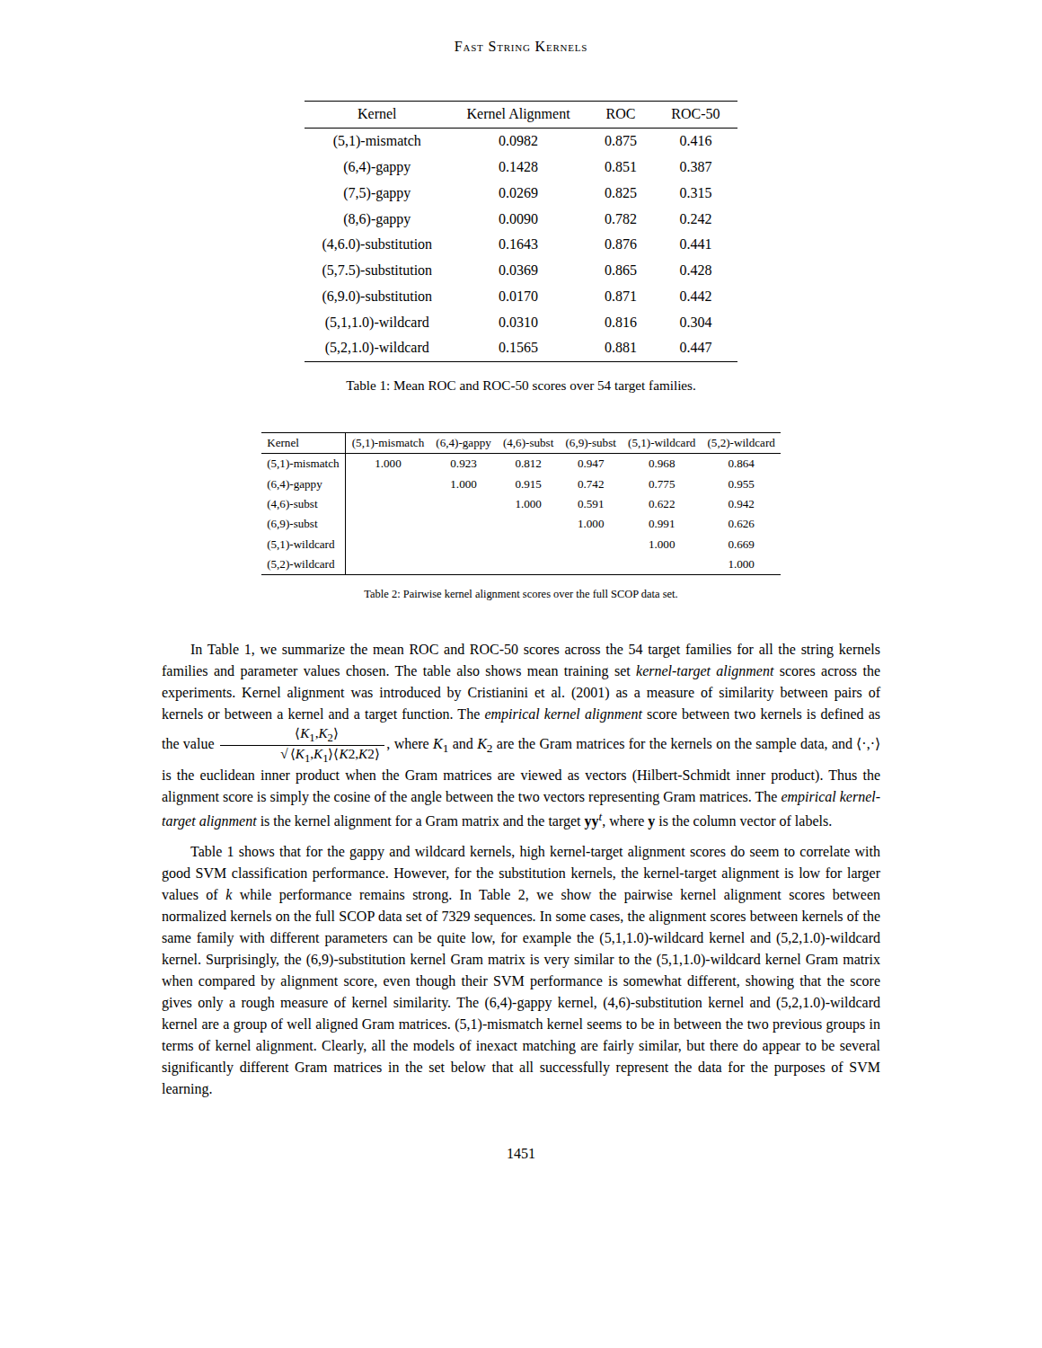Fast String Kernels
Table 1: Mean ROC and ROC-50 scores over 54 target families.
| Kernel | Kernel Alignment | ROC | ROC-50 |
| --- | --- | --- | --- |
| (5,1)-mismatch | 0.0982 | 0.875 | 0.416 |
| (6,4)-gappy | 0.1428 | 0.851 | 0.387 |
| (7,5)-gappy | 0.0269 | 0.825 | 0.315 |
| (8,6)-gappy | 0.0090 | 0.782 | 0.242 |
| (4,6.0)-substitution | 0.1643 | 0.876 | 0.441 |
| (5,7.5)-substitution | 0.0369 | 0.865 | 0.428 |
| (6,9.0)-substitution | 0.0170 | 0.871 | 0.442 |
| (5,1,1.0)-wildcard | 0.0310 | 0.816 | 0.304 |
| (5,2,1.0)-wildcard | 0.1565 | 0.881 | 0.447 |
Table 2: Pairwise kernel alignment scores over the full SCOP data set.
| Kernel | (5,1)-mismatch | (6,4)-gappy | (4,6)-subst | (6,9)-subst | (5,1)-wildcard | (5,2)-wildcard |
| --- | --- | --- | --- | --- | --- | --- |
| (5,1)-mismatch | 1.000 | 0.923 | 0.812 | 0.947 | 0.968 | 0.864 |
| (6,4)-gappy | | 1.000 | 0.915 | 0.742 | 0.775 | 0.955 |
| (4,6)-subst | | | 1.000 | 0.591 | 0.622 | 0.942 |
| (6,9)-subst | | | | 1.000 | 0.991 | 0.626 |
| (5,1)-wildcard | | | | | 1.000 | 0.669 |
| (5,2)-wildcard | | | | | | 1.000 |
In Table 1, we summarize the mean ROC and ROC-50 scores across the 54 target families for all the string kernels families and parameter values chosen. The table also shows mean training set kernel-target alignment scores across the experiments. Kernel alignment was introduced by Cristianini et al. (2001) as a measure of similarity between pairs of kernels or between a kernel and a target function. The empirical kernel alignment score between two kernels is defined as the value ⟨K1,K2⟩√⟨K1,K1⟩⟨K2,K2⟩, where K1 and K2 are the Gram matrices for the kernels on the sample data, and ⟨·,·⟩ is the euclidean inner product when the Gram matrices are viewed as vectors (Hilbert-Schmidt inner product). Thus the alignment score is simply the cosine of the angle between the two vectors representing Gram matrices. The empirical kernel-target alignment is the kernel alignment for a Gram matrix and the target yyt, where y is the column vector of labels.
Table 1 shows that for the gappy and wildcard kernels, high kernel-target alignment scores do seem to correlate with good SVM classification performance. However, for the substitution kernels, the kernel-target alignment is low for larger values of k while performance remains strong. In Table 2, we show the pairwise kernel alignment scores between normalized kernels on the full SCOP data set of 7329 sequences. In some cases, the alignment scores between kernels of the same family with different parameters can be quite low, for example the (5,1,1.0)-wildcard kernel and (5,2,1.0)-wildcard kernel. Surprisingly, the (6,9)-substitution kernel Gram matrix is very similar to the (5,1,1.0)-wildcard kernel Gram matrix when compared by alignment score, even though their SVM performance is somewhat different, showing that the score gives only a rough measure of kernel similarity. The (6,4)-gappy kernel, (4,6)-substitution kernel and (5,2,1.0)-wildcard kernel are a group of well aligned Gram matrices. (5,1)-mismatch kernel seems to be in between the two previous groups in terms of kernel alignment. Clearly, all the models of inexact matching are fairly similar, but there do appear to be several significantly different Gram matrices in the set below that all successfully represent the data for the purposes of SVM learning.
1451